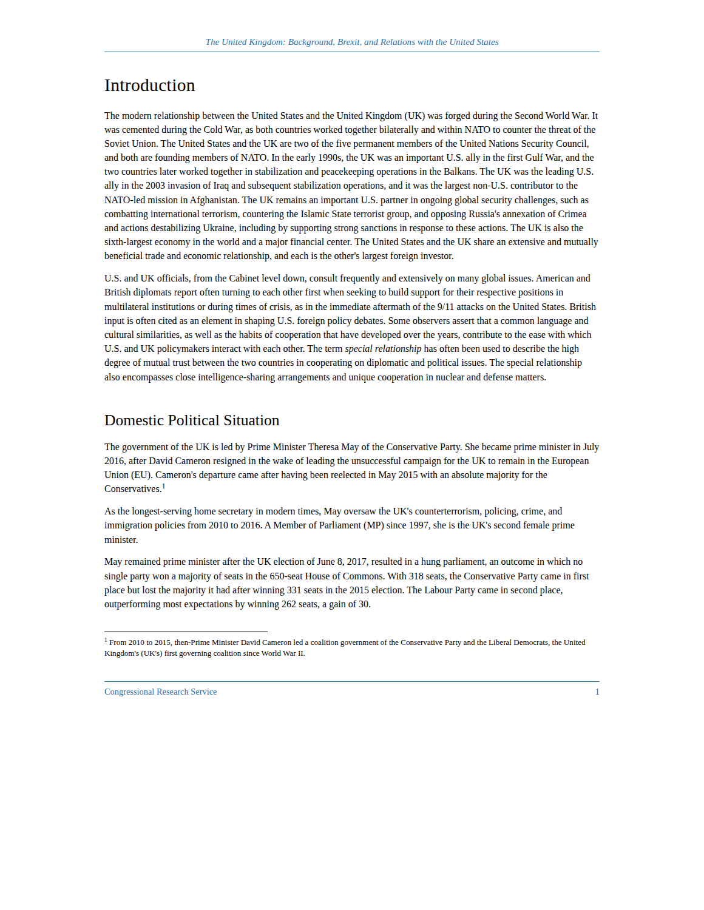The United Kingdom: Background, Brexit, and Relations with the United States
Introduction
The modern relationship between the United States and the United Kingdom (UK) was forged during the Second World War. It was cemented during the Cold War, as both countries worked together bilaterally and within NATO to counter the threat of the Soviet Union. The United States and the UK are two of the five permanent members of the United Nations Security Council, and both are founding members of NATO. In the early 1990s, the UK was an important U.S. ally in the first Gulf War, and the two countries later worked together in stabilization and peacekeeping operations in the Balkans. The UK was the leading U.S. ally in the 2003 invasion of Iraq and subsequent stabilization operations, and it was the largest non-U.S. contributor to the NATO-led mission in Afghanistan. The UK remains an important U.S. partner in ongoing global security challenges, such as combatting international terrorism, countering the Islamic State terrorist group, and opposing Russia's annexation of Crimea and actions destabilizing Ukraine, including by supporting strong sanctions in response to these actions. The UK is also the sixth-largest economy in the world and a major financial center. The United States and the UK share an extensive and mutually beneficial trade and economic relationship, and each is the other's largest foreign investor.
U.S. and UK officials, from the Cabinet level down, consult frequently and extensively on many global issues. American and British diplomats report often turning to each other first when seeking to build support for their respective positions in multilateral institutions or during times of crisis, as in the immediate aftermath of the 9/11 attacks on the United States. British input is often cited as an element in shaping U.S. foreign policy debates. Some observers assert that a common language and cultural similarities, as well as the habits of cooperation that have developed over the years, contribute to the ease with which U.S. and UK policymakers interact with each other. The term special relationship has often been used to describe the high degree of mutual trust between the two countries in cooperating on diplomatic and political issues. The special relationship also encompasses close intelligence-sharing arrangements and unique cooperation in nuclear and defense matters.
Domestic Political Situation
The government of the UK is led by Prime Minister Theresa May of the Conservative Party. She became prime minister in July 2016, after David Cameron resigned in the wake of leading the unsuccessful campaign for the UK to remain in the European Union (EU). Cameron's departure came after having been reelected in May 2015 with an absolute majority for the Conservatives.1
As the longest-serving home secretary in modern times, May oversaw the UK's counterterrorism, policing, crime, and immigration policies from 2010 to 2016. A Member of Parliament (MP) since 1997, she is the UK's second female prime minister.
May remained prime minister after the UK election of June 8, 2017, resulted in a hung parliament, an outcome in which no single party won a majority of seats in the 650-seat House of Commons. With 318 seats, the Conservative Party came in first place but lost the majority it had after winning 331 seats in the 2015 election. The Labour Party came in second place, outperforming most expectations by winning 262 seats, a gain of 30.
1 From 2010 to 2015, then-Prime Minister David Cameron led a coalition government of the Conservative Party and the Liberal Democrats, the United Kingdom's (UK's) first governing coalition since World War II.
Congressional Research Service 1